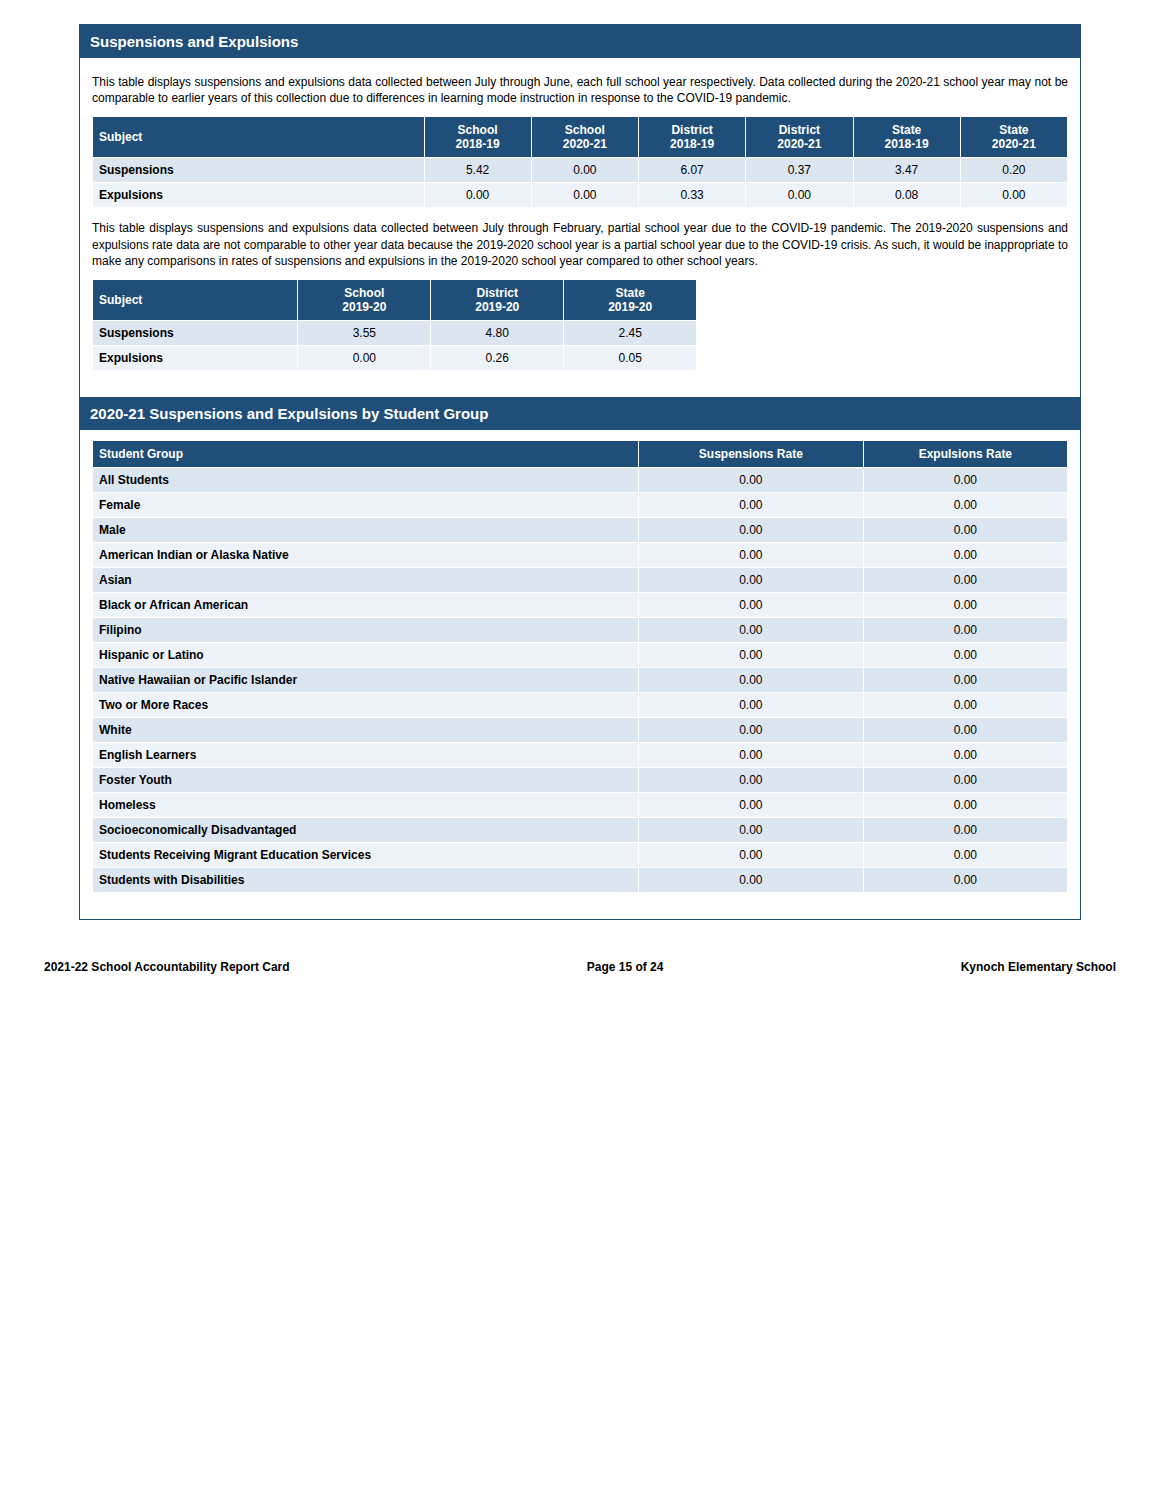Suspensions and Expulsions
This table displays suspensions and expulsions data collected between July through June, each full school year respectively. Data collected during the 2020-21 school year may not be comparable to earlier years of this collection due to differences in learning mode instruction in response to the COVID-19 pandemic.
| Subject | School 2018-19 | School 2020-21 | District 2018-19 | District 2020-21 | State 2018-19 | State 2020-21 |
| --- | --- | --- | --- | --- | --- | --- |
| Suspensions | 5.42 | 0.00 | 6.07 | 0.37 | 3.47 | 0.20 |
| Expulsions | 0.00 | 0.00 | 0.33 | 0.00 | 0.08 | 0.00 |
This table displays suspensions and expulsions data collected between July through February, partial school year due to the COVID-19 pandemic. The 2019-2020 suspensions and expulsions rate data are not comparable to other year data because the 2019-2020 school year is a partial school year due to the COVID-19 crisis. As such, it would be inappropriate to make any comparisons in rates of suspensions and expulsions in the 2019-2020 school year compared to other school years.
| Subject | School 2019-20 | District 2019-20 | State 2019-20 |
| --- | --- | --- | --- |
| Suspensions | 3.55 | 4.80 | 2.45 |
| Expulsions | 0.00 | 0.26 | 0.05 |
2020-21 Suspensions and Expulsions by Student Group
| Student Group | Suspensions Rate | Expulsions Rate |
| --- | --- | --- |
| All Students | 0.00 | 0.00 |
| Female | 0.00 | 0.00 |
| Male | 0.00 | 0.00 |
| American Indian or Alaska Native | 0.00 | 0.00 |
| Asian | 0.00 | 0.00 |
| Black or African American | 0.00 | 0.00 |
| Filipino | 0.00 | 0.00 |
| Hispanic or Latino | 0.00 | 0.00 |
| Native Hawaiian or Pacific Islander | 0.00 | 0.00 |
| Two or More Races | 0.00 | 0.00 |
| White | 0.00 | 0.00 |
| English Learners | 0.00 | 0.00 |
| Foster Youth | 0.00 | 0.00 |
| Homeless | 0.00 | 0.00 |
| Socioeconomically Disadvantaged | 0.00 | 0.00 |
| Students Receiving Migrant Education Services | 0.00 | 0.00 |
| Students with Disabilities | 0.00 | 0.00 |
2021-22 School Accountability Report Card
Page 15 of 24
Kynoch Elementary School